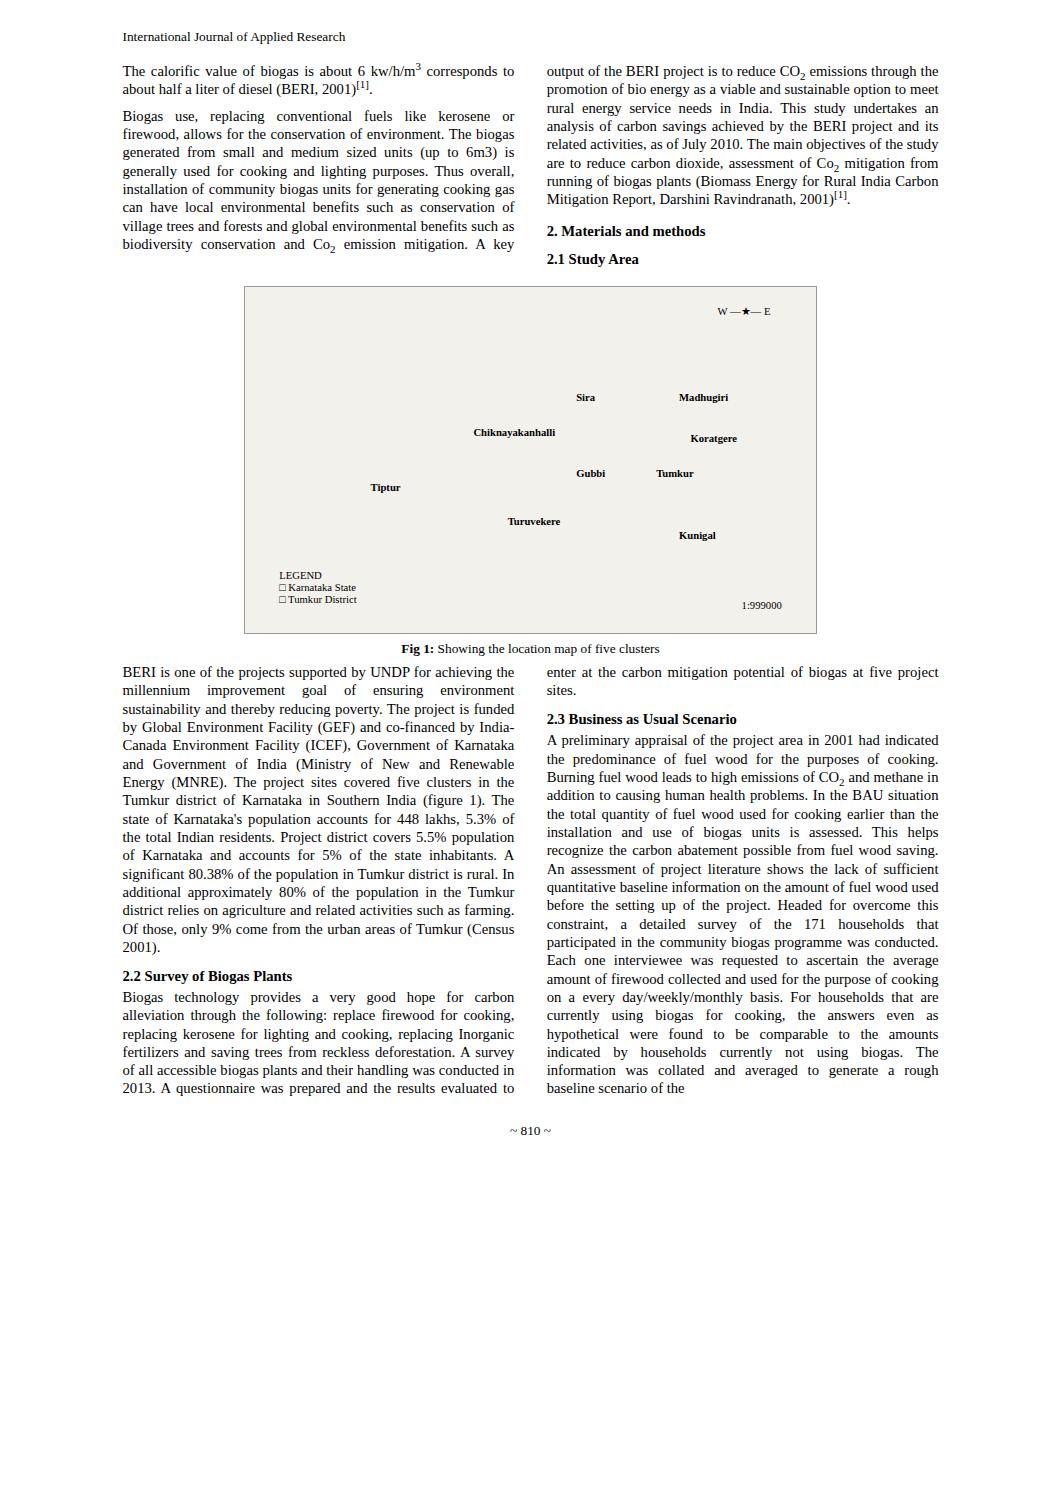International Journal of Applied Research
The calorific value of biogas is about 6 kw/h/m3 corresponds to about half a liter of diesel (BERI, 2001)[1].
Biogas use, replacing conventional fuels like kerosene or firewood, allows for the conservation of environment. The biogas generated from small and medium sized units (up to 6m3) is generally used for cooking and lighting purposes. Thus overall, installation of community biogas units for generating cooking gas can have local environmental benefits such as conservation of village trees and forests and global environmental benefits such as biodiversity conservation and Co2 emission mitigation. A key output of the BERI project is to reduce CO2 emissions through the promotion of bio energy as a viable and sustainable option to meet rural energy service needs in India. This study undertakes an analysis of carbon savings achieved by the BERI project and its related activities, as of July 2010. The main objectives of the study are to reduce carbon dioxide, assessment of Co2 mitigation from running of biogas plants (Biomass Energy for Rural India Carbon Mitigation Report, Darshini Ravindranath, 2001)[1].
2. Materials and methods
2.1 Study Area
W —★— E Sira Madhugiri Chiknayakanhalli Koratgere Gubbi Tumkur Tiptur Turuvekere Kunigal LEGEND
□ Karnataka State
□ Tumkur District 1:999000
Fig 1: Showing the location map of five clusters
BERI is one of the projects supported by UNDP for achieving the millennium improvement goal of ensuring environment sustainability and thereby reducing poverty. The project is funded by Global Environment Facility (GEF) and co-financed by India-Canada Environment Facility (ICEF), Government of Karnataka and Government of India (Ministry of New and Renewable Energy (MNRE). The project sites covered five clusters in the Tumkur district of Karnataka in Southern India (figure 1). The state of Karnataka's population accounts for 448 lakhs, 5.3% of the total Indian residents. Project district covers 5.5% population of Karnataka and accounts for 5% of the state inhabitants. A significant 80.38% of the population in Tumkur district is rural. In additional approximately 80% of the population in the Tumkur district relies on agriculture and related activities such as farming. Of those, only 9% come from the urban areas of Tumkur (Census 2001).
2.2 Survey of Biogas Plants
Biogas technology provides a very good hope for carbon alleviation through the following: replace firewood for cooking, replacing kerosene for lighting and cooking, replacing Inorganic fertilizers and saving trees from reckless deforestation. A survey of all accessible biogas plants and their handling was conducted in 2013. A questionnaire was prepared and the results evaluated to enter at the carbon mitigation potential of biogas at five project sites.
2.3 Business as Usual Scenario
A preliminary appraisal of the project area in 2001 had indicated the predominance of fuel wood for the purposes of cooking. Burning fuel wood leads to high emissions of CO2 and methane in addition to causing human health problems. In the BAU situation the total quantity of fuel wood used for cooking earlier than the installation and use of biogas units is assessed. This helps recognize the carbon abatement possible from fuel wood saving. An assessment of project literature shows the lack of sufficient quantitative baseline information on the amount of fuel wood used before the setting up of the project. Headed for overcome this constraint, a detailed survey of the 171 households that participated in the community biogas programme was conducted. Each one interviewee was requested to ascertain the average amount of firewood collected and used for the purpose of cooking on a every day/weekly/monthly basis. For households that are currently using biogas for cooking, the answers even as hypothetical were found to be comparable to the amounts indicated by households currently not using biogas. The information was collated and averaged to generate a rough baseline scenario of the
~ 810 ~